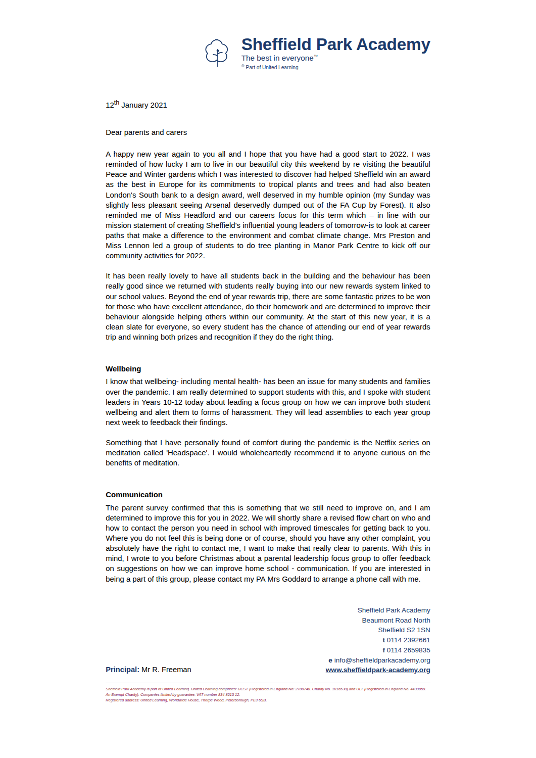Sheffield Park Academy
The best in everyone™
® Part of United Learning
12th January 2021
Dear parents and carers
A happy new year again to you all and I hope that you have had a good start to 2022. I was reminded of how lucky I am to live in our beautiful city this weekend by re visiting the beautiful Peace and Winter gardens which I was interested to discover had helped Sheffield win an award as the best in Europe for its commitments to tropical plants and trees and had also beaten London's South bank to a design award, well deserved in my humble opinion (my Sunday was slightly less pleasant seeing Arsenal deservedly dumped out of the FA Cup by Forest). It also reminded me of Miss Headford and our careers focus for this term which – in line with our mission statement of creating Sheffield's influential young leaders of tomorrow-is to look at career paths that make a difference to the environment and combat climate change. Mrs Preston and Miss Lennon led a group of students to do tree planting in Manor Park Centre to kick off our community activities for 2022.
It has been really lovely to have all students back in the building and the behaviour has been really good since we returned with students really buying into our new rewards system linked to our school values. Beyond the end of year rewards trip, there are some fantastic prizes to be won for those who have excellent attendance, do their homework and are determined to improve their behaviour alongside helping others within our community. At the start of this new year, it is a clean slate for everyone, so every student has the chance of attending our end of year rewards trip and winning both prizes and recognition if they do the right thing.
Wellbeing
I know that wellbeing- including mental health- has been an issue for many students and families over the pandemic. I am really determined to support students with this, and I spoke with student leaders in Years 10-12 today about leading a focus group on how we can improve both student wellbeing and alert them to forms of harassment. They will lead assemblies to each year group next week to feedback their findings.
Something that I have personally found of comfort during the pandemic is the Netflix series on meditation called 'Headspace'. I would wholeheartedly recommend it to anyone curious on the benefits of meditation.
Communication
The parent survey confirmed that this is something that we still need to improve on, and I am determined to improve this for you in 2022. We will shortly share a revised flow chart on who and how to contact the person you need in school with improved timescales for getting back to you. Where you do not feel this is being done or of course, should you have any other complaint, you absolutely have the right to contact me, I want to make that really clear to parents. With this in mind, I wrote to you before Christmas about a parental leadership focus group to offer feedback on suggestions on how we can improve home school - communication. If you are interested in being a part of this group, please contact my PA Mrs Goddard to arrange a phone call with me.
Principal: Mr R. Freeman
Sheffield Park Academy
Beaumont Road North
Sheffield S2 1SN
t 0114 2392661
f 0114 2659835
e info@sheffieldparkacademy.org
www.sheffieldpark-academy.org
Sheffield Park Academy is part of United Learning. United Learning comprises: UCST (Registered in England No: 2780748. Charity No. 1016538) and ULT (Registered in England No. 4439859. An Exempt Charity). Companies limited by guarantee. VAT number 834 8515 12.
Registered address: United Learning, Worldwide House, Thorpe Wood, Peterborough, PE3 6SB.